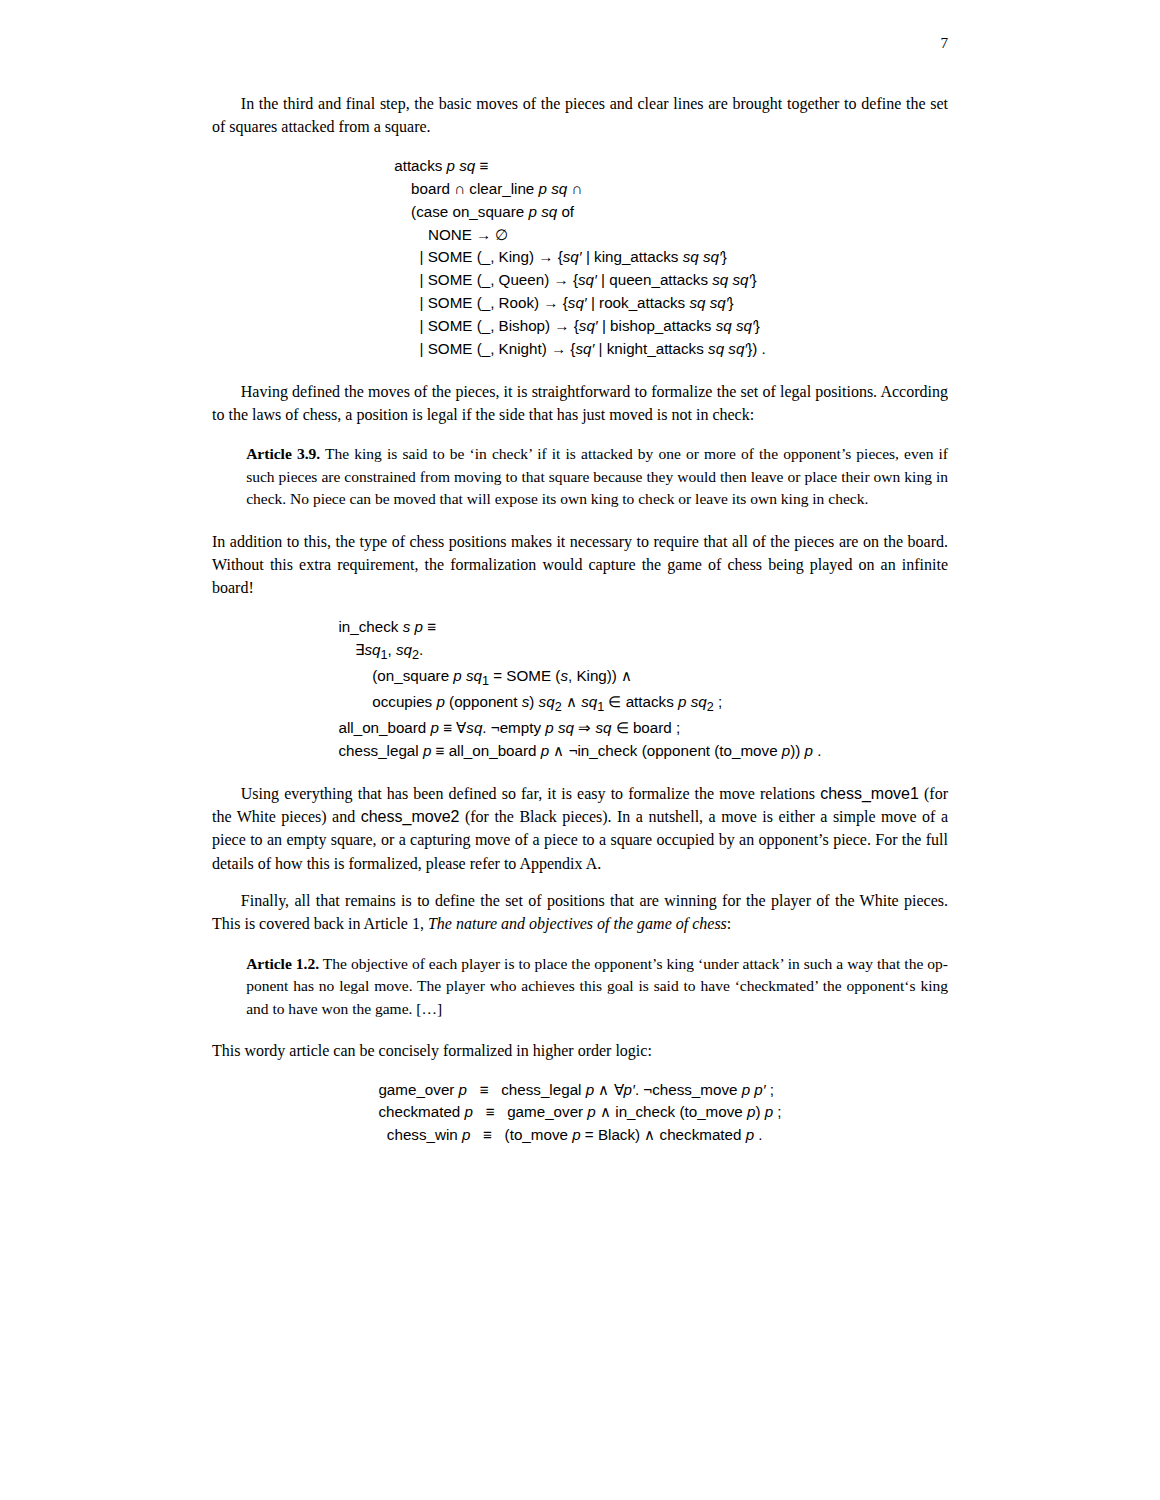7
In the third and final step, the basic moves of the pieces and clear lines are brought together to define the set of squares attacked from a square.
attacks p sq ≡ board ∩ clear_line p sq ∩ (case on_square p sq of NONE → ∅ | SOME (_, King) → {sq′ | king_attacks sq sq′} | SOME (_, Queen) → {sq′ | queen_attacks sq sq′} | SOME (_, Rook) → {sq′ | rook_attacks sq sq′} | SOME (_, Bishop) → {sq′ | bishop_attacks sq sq′} | SOME (_, Knight) → {sq′ | knight_attacks sq sq′}) .
Having defined the moves of the pieces, it is straightforward to formalize the set of legal positions. According to the laws of chess, a position is legal if the side that has just moved is not in check:
Article 3.9. The king is said to be ‘in check’ if it is attacked by one or more of the opponent’s pieces, even if such pieces are constrained from moving to that square because they would then leave or place their own king in check. No piece can be moved that will expose its own king to check or leave its own king in check.
In addition to this, the type of chess positions makes it necessary to require that all of the pieces are on the board. Without this extra requirement, the formalization would capture the game of chess being played on an infinite board!
in_check s p ≡ ∃sq1, sq2. (on_square p sq1 = SOME (s, King)) ∧ occupies p (opponent s) sq2 ∧ sq1 ∈ attacks p sq2 ; all_on_board p ≡ ∀sq. ¬empty p sq ⇒ sq ∈ board ; chess_legal p ≡ all_on_board p ∧ ¬in_check (opponent (to_move p)) p .
Using everything that has been defined so far, it is easy to formalize the move relations chess_move1 (for the White pieces) and chess_move2 (for the Black pieces). In a nutshell, a move is either a simple move of a piece to an empty square, or a capturing move of a piece to a square occupied by an opponent’s piece. For the full details of how this is formalized, please refer to Appendix A.
Finally, all that remains is to define the set of positions that are winning for the player of the White pieces. This is covered back in Article 1, The nature and objectives of the game of chess:
Article 1.2. The objective of each player is to place the opponent’s king ‘under attack’ in such a way that the opponent has no legal move. The player who achieves this goal is said to have ‘checkmated’ the opponent‘s king and to have won the game. […]
This wordy article can be concisely formalized in higher order logic:
game_over p ≡ chess_legal p ∧ ∀p′. ¬chess_move p p′ ; checkmated p ≡ game_over p ∧ in_check (to_move p) p ; chess_win p ≡ (to_move p = Black) ∧ checkmated p .